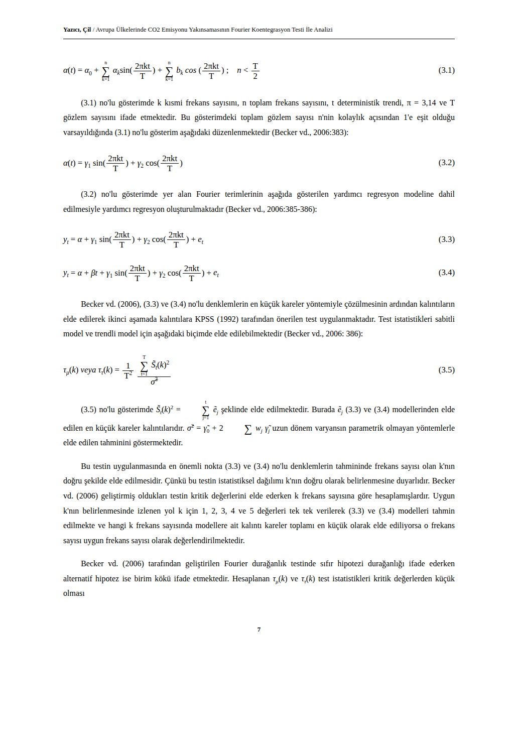Yazıcı, Çil / Avrupa Ülkelerinde CO2 Emisyonu Yakınsamasının Fourier Koentegrasyon Testi İle Analizi
α(t) = α0 + n∑k=1 αksin(2πkt T) + n∑k=1 bk cos (2πkt T) ; n < T 2 (3.1)
(3.1) no'lu gösterimde k kısmi frekans sayısını, n toplam frekans sayısını, t deterministik trendi, π = 3,14 ve T gözlem sayısını ifade etmektedir. Bu gösterimdeki toplam gözlem sayısı n'nin kolaylık açısından 1'e eşit olduğu varsayıldığında (3.1) no'lu gösterim aşağıdaki düzenlenmektedir (Becker vd., 2006:383):
α(t) = γ1 sin(2πkt T) + γ2 cos(2πkt T) (3.2)
(3.2) no'lu gösterimde yer alan Fourier terimlerinin aşağıda gösterilen yardımcı regresyon modeline dahil edilmesiyle yardımcı regresyon oluşturulmaktadır (Becker vd., 2006:385-386):
yt = α + γ1 sin(2πkt T) + γ2 cos(2πkt T) + et (3.3)
yt = α + βt + γ1 sin(2πkt T) + γ2 cos(2πkt T) + et (3.4)
Becker vd. (2006), (3.3) ve (3.4) no'lu denklemlerin en küçük kareler yöntemiyle çözülmesinin ardından kalıntıların elde edilerek ikinci aşamada kalıntılara KPSS (1992) tarafından önerilen test uygulanmaktadır. Test istatistikleri sabitli model ve trendli model için aşağıdaki biçimde elde edilebilmektedir (Becker vd., 2006: 386):
τμ(k) veya ττ(k) = 1 T2 T∑t=1 S̃t(k)2 σ̃2 (3.5)
(3.5) no'lu gösterimde S̃t(k)2 = t∑j=1 ẽj şeklinde elde edilmektedir. Burada ẽj (3.3) ve (3.4) modellerinden elde edilen en küçük kareler kalıntılarıdır. σ̂2 = γ̃0 + 2 ∑ wj γ̃j uzun dönem varyansın parametrik olmayan yöntemlerle elde edilen tahminini göstermektedir.
Bu testin uygulanmasında en önemli nokta (3.3) ve (3.4) no'lu denklemlerin tahmininde frekans sayısı olan k'nın doğru şekilde elde edilmesidir. Çünkü bu testin istatistiksel dağılımı k'nın doğru olarak belirlenmesine duyarlıdır. Becker vd. (2006) geliştirmiş oldukları testin kritik değerlerini elde ederken k frekans sayısına göre hesaplamışlardır. Uygun k'nın belirlenmesinde izlenen yol k için 1, 2, 3, 4 ve 5 değerleri tek tek verilerek (3.3) ve (3.4) modelleri tahmin edilmekte ve hangi k frekans sayısında modellere ait kalıntı kareler toplamı en küçük olarak elde ediliyorsa o frekans sayısı uygun frekans sayısı olarak değerlendirilmektedir.
Becker vd. (2006) tarafından geliştirilen Fourier durağanlık testinde sıfır hipotezi durağanlığı ifade ederken alternatif hipotez ise birim kökü ifade etmektedir. Hesaplanan τμ(k) ve ττ(k) test istatistikleri kritik değerlerden küçük olması
7